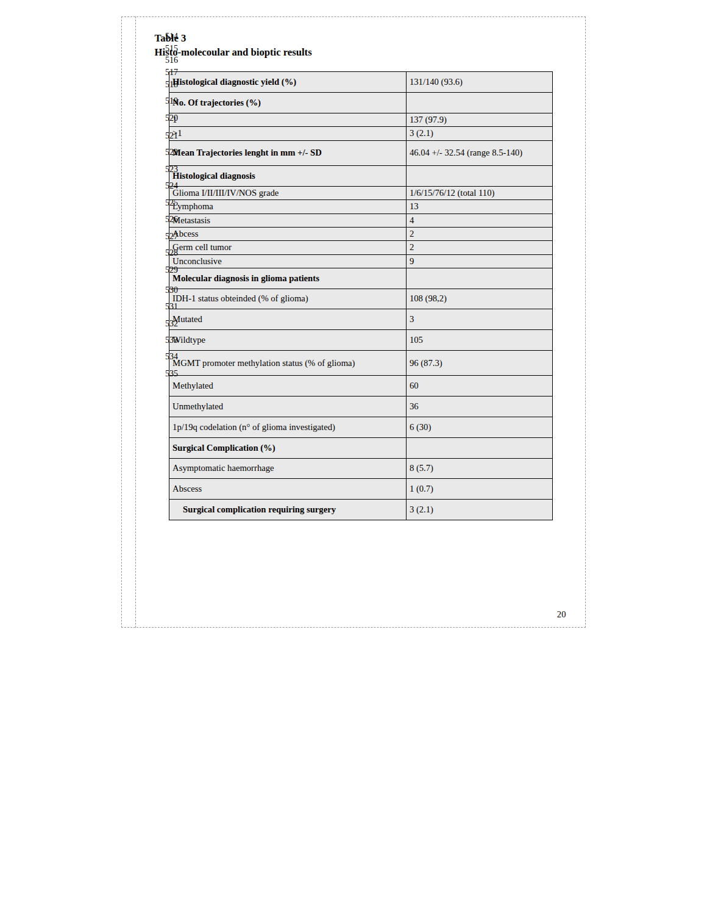514 515 516 517 518 519 520 521 522 523 524 525 526 527 528 529 530 531 532 533 534 535
Table 3
Histo-molecoular and bioptic results
| Histological diagnostic yield (%) | 131/140 (93.6) |
| No. Of trajectories (%) | |
| 1 | 137 (97.9) |
| >1 | 3 (2.1) |
| Mean Trajectories lenght in mm +/- SD | 46.04 +/- 32.54 (range 8.5-140) |
| Histological diagnosis | |
| Glioma I/II/III/IV/NOS grade | 1/6/15/76/12 (total 110) |
| Lymphoma | 13 |
| Metastasis | 4 |
| Abcess | 2 |
| Germ cell tumor | 2 |
| Unconclusive | 9 |
| Molecular diagnosis in glioma patients | |
| IDH-1 status obteinded (% of glioma) | 108 (98,2) |
| Mutated | 3 |
| Wildtype | 105 |
| MGMT promoter methylation status (% of glioma) | 96 (87.3) |
| Methylated | 60 |
| Unmethylated | 36 |
| 1p/19q codelation (n° of glioma investigated) | 6 (30) |
| Surgical Complication (%) | |
| Asymptomatic haemorrhage | 8 (5.7) |
| Abscess | 1 (0.7) |
| Surgical complication requiring surgery | 3 (2.1) |
20